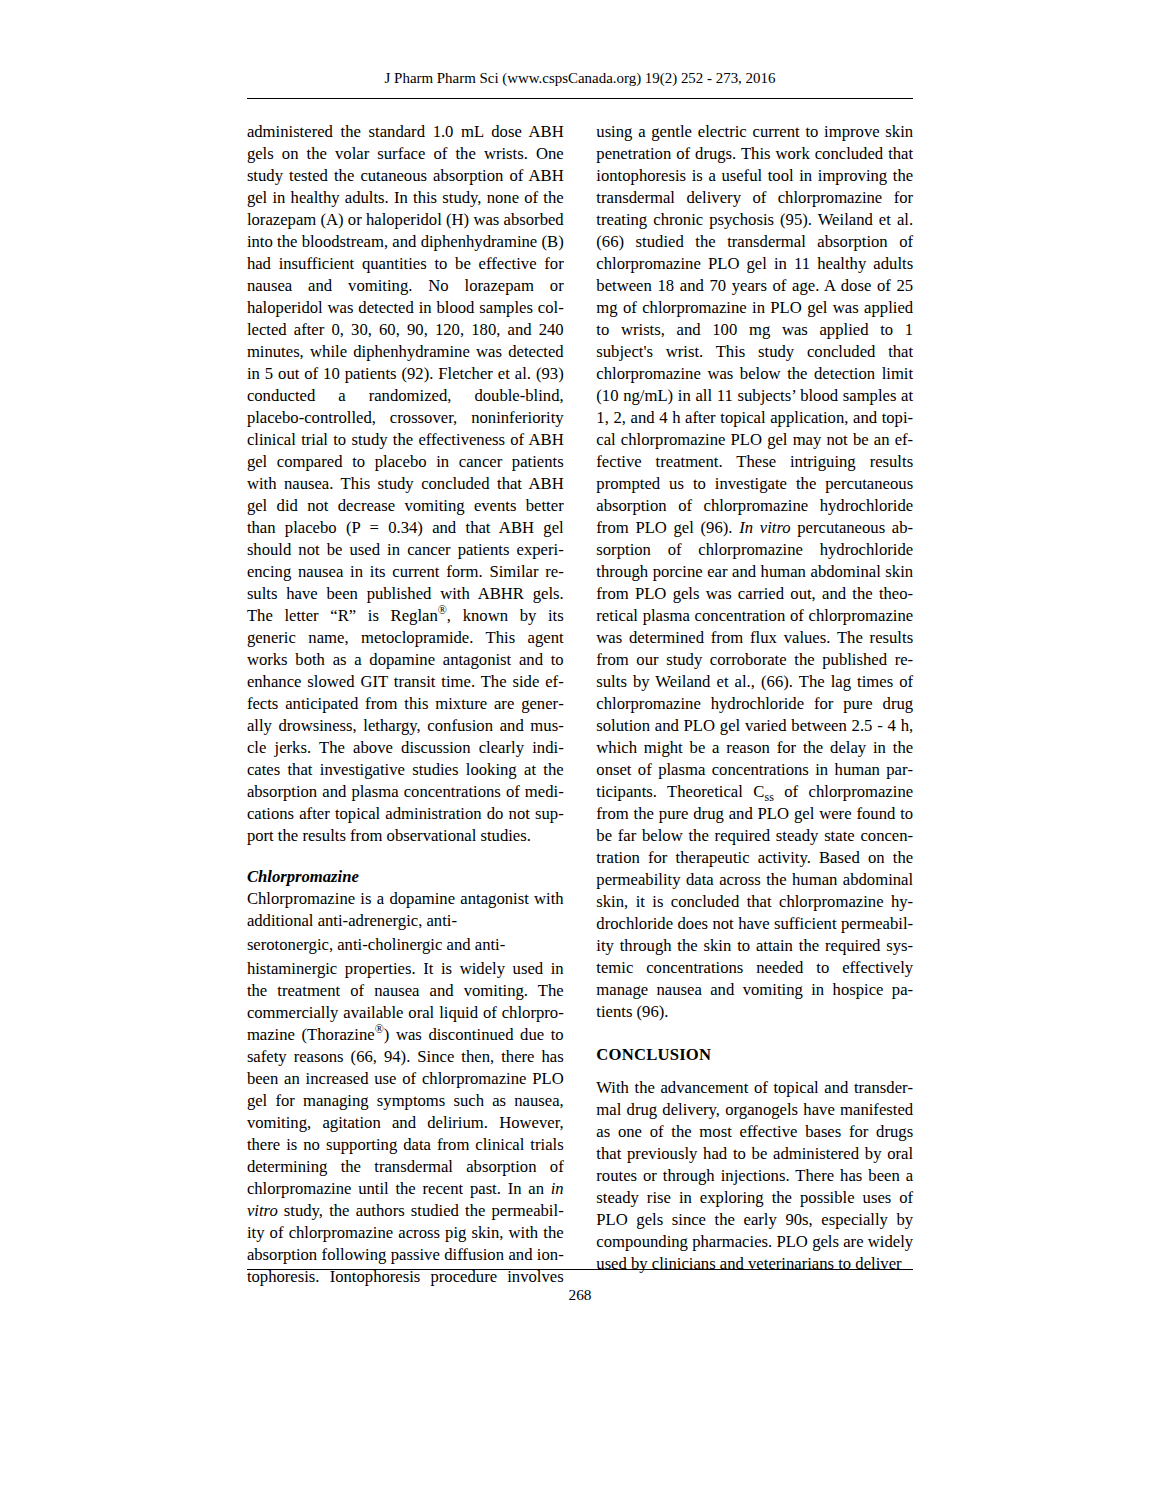J Pharm Pharm Sci (www.cspsCanada.org) 19(2) 252 - 273, 2016
administered the standard 1.0 mL dose ABH gels on the volar surface of the wrists. One study tested the cutaneous absorption of ABH gel in healthy adults. In this study, none of the lorazepam (A) or haloperidol (H) was absorbed into the bloodstream, and diphenhydramine (B) had insufficient quantities to be effective for nausea and vomiting. No lorazepam or haloperidol was detected in blood samples collected after 0, 30, 60, 90, 120, 180, and 240 minutes, while diphenhydramine was detected in 5 out of 10 patients (92). Fletcher et al. (93) conducted a randomized, double-blind, placebo-controlled, crossover, noninferiority clinical trial to study the effectiveness of ABH gel compared to placebo in cancer patients with nausea. This study concluded that ABH gel did not decrease vomiting events better than placebo (P = 0.34) and that ABH gel should not be used in cancer patients experiencing nausea in its current form. Similar results have been published with ABHR gels. The letter “R” is Reglan®, known by its generic name, metoclopramide. This agent works both as a dopamine antagonist and to enhance slowed GIT transit time. The side effects anticipated from this mixture are generally drowsiness, lethargy, confusion and muscle jerks. The above discussion clearly indicates that investigative studies looking at the absorption and plasma concentrations of medications after topical administration do not support the results from observational studies.
Chlorpromazine
Chlorpromazine is a dopamine antagonist with additional anti-adrenergic, anti-
serotonergic, anti-cholinergic and anti-
histaminergic properties. It is widely used in the treatment of nausea and vomiting. The commercially available oral liquid of chlorpromazine (Thorazine®) was discontinued due to safety reasons (66, 94). Since then, there has been an increased use of chlorpromazine PLO gel for managing symptoms such as nausea, vomiting, agitation and delirium. However, there is no supporting data from clinical trials determining the transdermal absorption of chlorpromazine until the recent past. In an in vitro study, the authors studied the permeability of chlorpromazine across pig skin, with the absorption following passive diffusion and iontophoresis. Iontophoresis procedure involves using a gentle electric current to improve skin penetration of drugs. This work concluded that iontophoresis is a useful tool in improving the transdermal delivery of chlorpromazine for treating chronic psychosis (95). Weiland et al. (66) studied the transdermal absorption of chlorpromazine PLO gel in 11 healthy adults between 18 and 70 years of age. A dose of 25 mg of chlorpromazine in PLO gel was applied to wrists, and 100 mg was applied to 1 subject's wrist. This study concluded that chlorpromazine was below the detection limit (10 ng/mL) in all 11 subjects’ blood samples at 1, 2, and 4 h after topical application, and topical chlorpromazine PLO gel may not be an effective treatment. These intriguing results prompted us to investigate the percutaneous absorption of chlorpromazine hydrochloride from PLO gel (96). In vitro percutaneous absorption of chlorpromazine hydrochloride through porcine ear and human abdominal skin from PLO gels was carried out, and the theoretical plasma concentration of chlorpromazine was determined from flux values. The results from our study corroborate the published results by Weiland et al., (66). The lag times of chlorpromazine hydrochloride for pure drug solution and PLO gel varied between 2.5 - 4 h, which might be a reason for the delay in the onset of plasma concentrations in human participants. Theoretical Css of chlorpromazine from the pure drug and PLO gel were found to be far below the required steady state concentration for therapeutic activity. Based on the permeability data across the human abdominal skin, it is concluded that chlorpromazine hydrochloride does not have sufficient permeability through the skin to attain the required systemic concentrations needed to effectively manage nausea and vomiting in hospice patients (96).
CONCLUSION
With the advancement of topical and transdermal drug delivery, organogels have manifested as one of the most effective bases for drugs that previously had to be administered by oral routes or through injections. There has been a steady rise in exploring the possible uses of PLO gels since the early 90s, especially by compounding pharmacies. PLO gels are widely used by clinicians and veterinarians to deliver
268